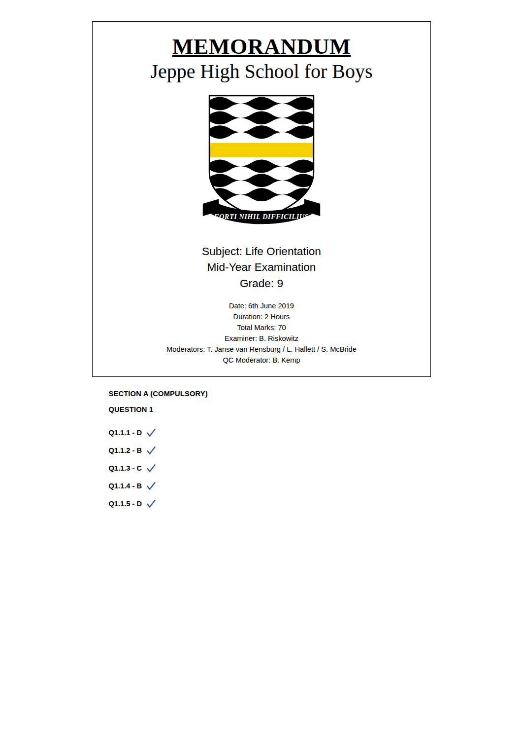MEMORANDUM
Jeppe High School for Boys
FORTI NIHIL DIFFICILIUS
Subject: Life Orientation
Mid-Year Examination
Grade: 9
Date: 6th June 2019
Duration: 2 Hours
Total Marks: 70
Examiner: B. Riskowitz
Moderators: T. Janse van Rensburg / L. Hallett / S. McBride
QC Moderator: B. Kemp
SECTION A (COMPULSORY)
QUESTION 1
Q1.1.1 - D
Q1.1.2 - B
Q1.1.3 - C
Q1.1.4 - B
Q1.1.5 - D